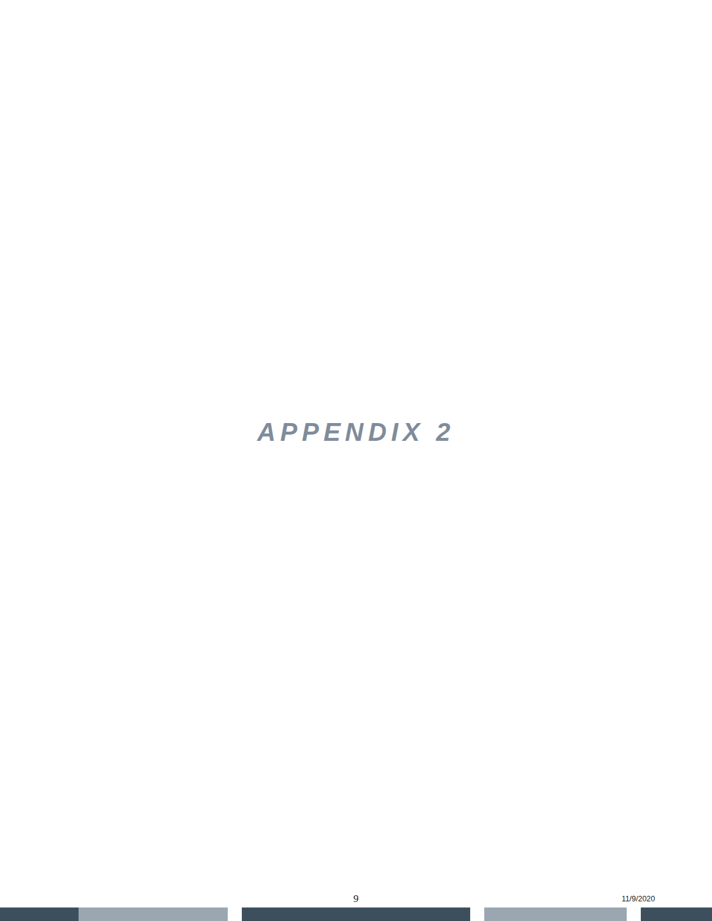APPENDIX 2
9 11/9/2020